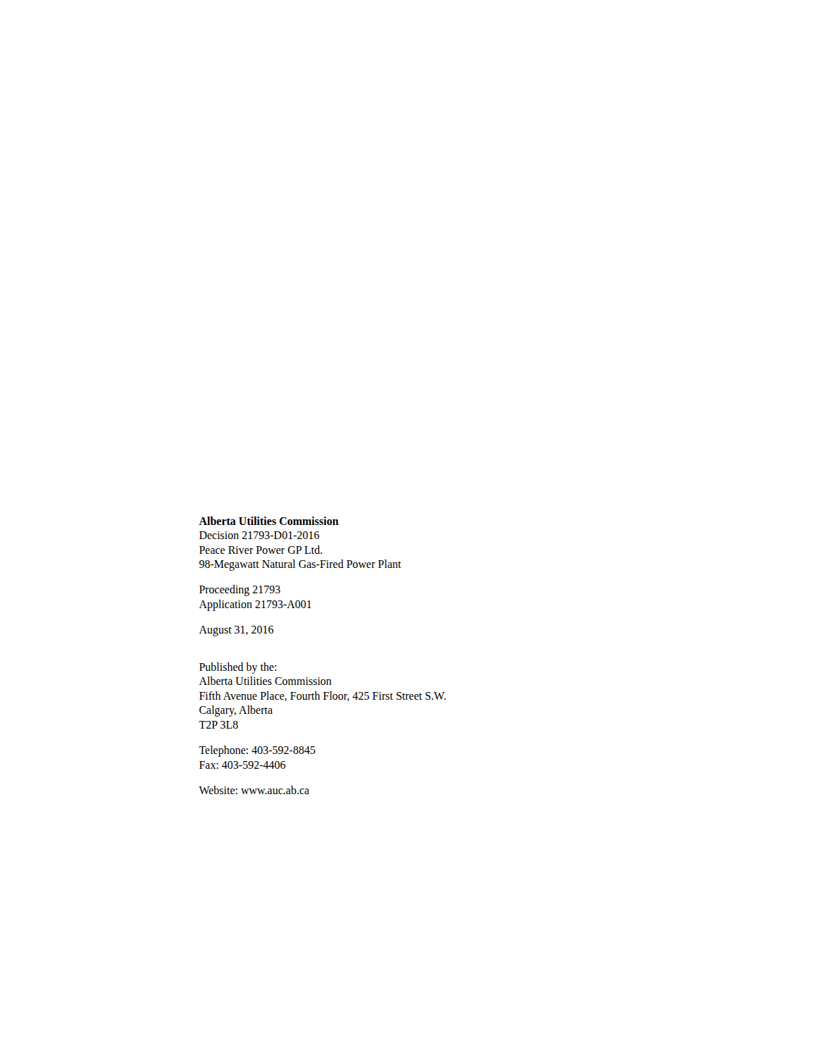Alberta Utilities Commission
Decision 21793-D01-2016
Peace River Power GP Ltd.
98-Megawatt Natural Gas-Fired Power Plant
Proceeding 21793
Application 21793-A001
August 31, 2016
Published by the:
Alberta Utilities Commission
Fifth Avenue Place, Fourth Floor, 425 First Street S.W.
Calgary, Alberta
T2P 3L8
Telephone: 403-592-8845
Fax: 403-592-4406
Website: www.auc.ab.ca